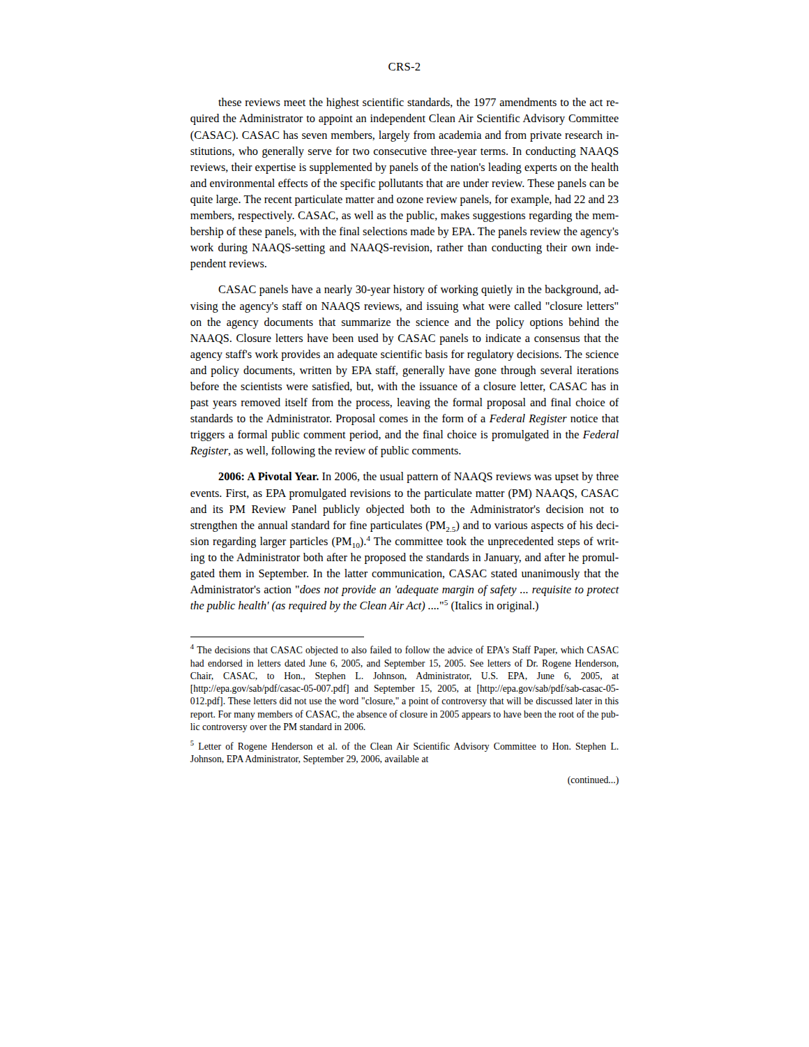CRS-2
these reviews meet the highest scientific standards, the 1977 amendments to the act required the Administrator to appoint an independent Clean Air Scientific Advisory Committee (CASAC). CASAC has seven members, largely from academia and from private research institutions, who generally serve for two consecutive three-year terms. In conducting NAAQS reviews, their expertise is supplemented by panels of the nation's leading experts on the health and environmental effects of the specific pollutants that are under review. These panels can be quite large. The recent particulate matter and ozone review panels, for example, had 22 and 23 members, respectively. CASAC, as well as the public, makes suggestions regarding the membership of these panels, with the final selections made by EPA. The panels review the agency's work during NAAQS-setting and NAAQS-revision, rather than conducting their own independent reviews.
CASAC panels have a nearly 30-year history of working quietly in the background, advising the agency's staff on NAAQS reviews, and issuing what were called "closure letters" on the agency documents that summarize the science and the policy options behind the NAAQS. Closure letters have been used by CASAC panels to indicate a consensus that the agency staff's work provides an adequate scientific basis for regulatory decisions. The science and policy documents, written by EPA staff, generally have gone through several iterations before the scientists were satisfied, but, with the issuance of a closure letter, CASAC has in past years removed itself from the process, leaving the formal proposal and final choice of standards to the Administrator. Proposal comes in the form of a Federal Register notice that triggers a formal public comment period, and the final choice is promulgated in the Federal Register, as well, following the review of public comments.
2006: A Pivotal Year. In 2006, the usual pattern of NAAQS reviews was upset by three events. First, as EPA promulgated revisions to the particulate matter (PM) NAAQS, CASAC and its PM Review Panel publicly objected both to the Administrator's decision not to strengthen the annual standard for fine particulates (PM2.5) and to various aspects of his decision regarding larger particles (PM10).4 The committee took the unprecedented steps of writing to the Administrator both after he proposed the standards in January, and after he promulgated them in September. In the latter communication, CASAC stated unanimously that the Administrator's action "does not provide an 'adequate margin of safety ... requisite to protect the public health' (as required by the Clean Air Act) ...."5 (Italics in original.)
4 The decisions that CASAC objected to also failed to follow the advice of EPA's Staff Paper, which CASAC had endorsed in letters dated June 6, 2005, and September 15, 2005. See letters of Dr. Rogene Henderson, Chair, CASAC, to Hon., Stephen L. Johnson, Administrator, U.S. EPA, June 6, 2005, at [http://epa.gov/sab/pdf/casac-05-007.pdf] and September 15, 2005, at [http://epa.gov/sab/pdf/sab-casac-05-012.pdf]. These letters did not use the word "closure," a point of controversy that will be discussed later in this report. For many members of CASAC, the absence of closure in 2005 appears to have been the root of the public controversy over the PM standard in 2006.
5 Letter of Rogene Henderson et al. of the Clean Air Scientific Advisory Committee to Hon. Stephen L. Johnson, EPA Administrator, September 29, 2006, available at
(continued...)